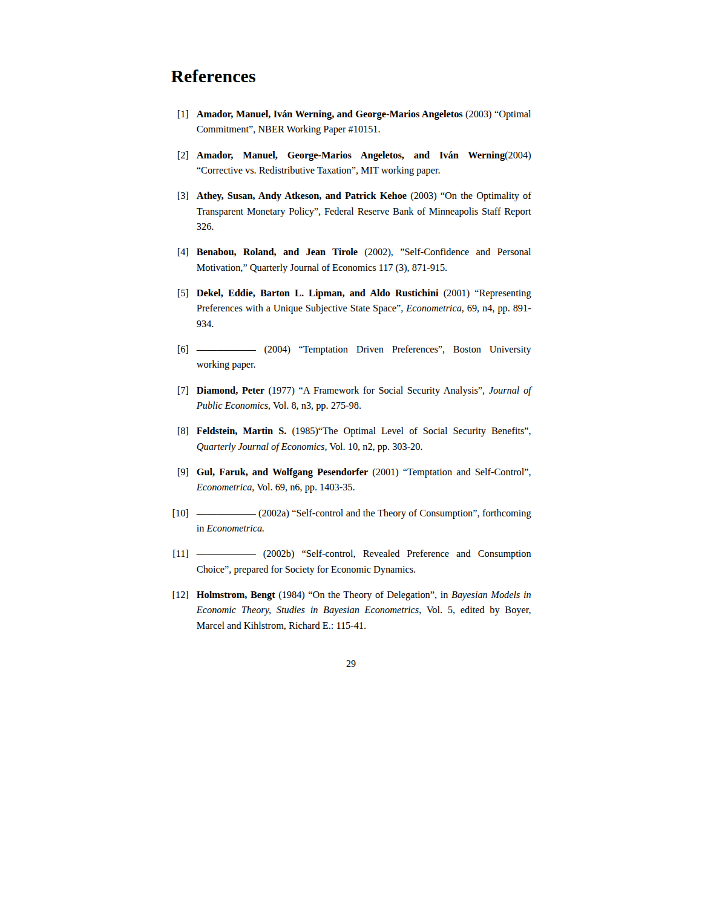References
[1] Amador, Manuel, Iván Werning, and George-Marios Angeletos (2003) “Optimal Commitment”, NBER Working Paper #10151.
[2] Amador, Manuel, George-Marios Angeletos, and Iván Werning(2004) “Corrective vs. Redistributive Taxation”, MIT working paper.
[3] Athey, Susan, Andy Atkeson, and Patrick Kehoe (2003) “On the Optimality of Transparent Monetary Policy”, Federal Reserve Bank of Minneapolis Staff Report 326.
[4] Benabou, Roland, and Jean Tirole (2002), ”Self-Confidence and Personal Motivation,” Quarterly Journal of Economics 117 (3), 871-915.
[5] Dekel, Eddie, Barton L. Lipman, and Aldo Rustichini (2001) “Representing Preferences with a Unique Subjective State Space”, Econometrica, 69, n4, pp. 891-934.
[6]—————— (2004) “Temptation Driven Preferences”, Boston University working paper.
[7] Diamond, Peter (1977) “A Framework for Social Security Analysis”, Journal of Public Economics, Vol. 8, n3, pp. 275-98.
[8] Feldstein, Martin S. (1985)“The Optimal Level of Social Security Benefits”, Quarterly Journal of Economics, Vol. 10, n2, pp. 303-20.
[9] Gul, Faruk, and Wolfgang Pesendorfer (2001) “Temptation and Self-Control”, Econometrica, Vol. 69, n6, pp. 1403-35.
[10]—————— (2002a) “Self-control and the Theory of Consumption”, forthcoming in Econometrica.
[11]—————— (2002b) “Self-control, Revealed Preference and Consumption Choice”, prepared for Society for Economic Dynamics.
[12] Holmstrom, Bengt (1984) “On the Theory of Delegation”, in Bayesian Models in Economic Theory, Studies in Bayesian Econometrics, Vol. 5, edited by Boyer, Marcel and Kihlstrom, Richard E.: 115-41.
29